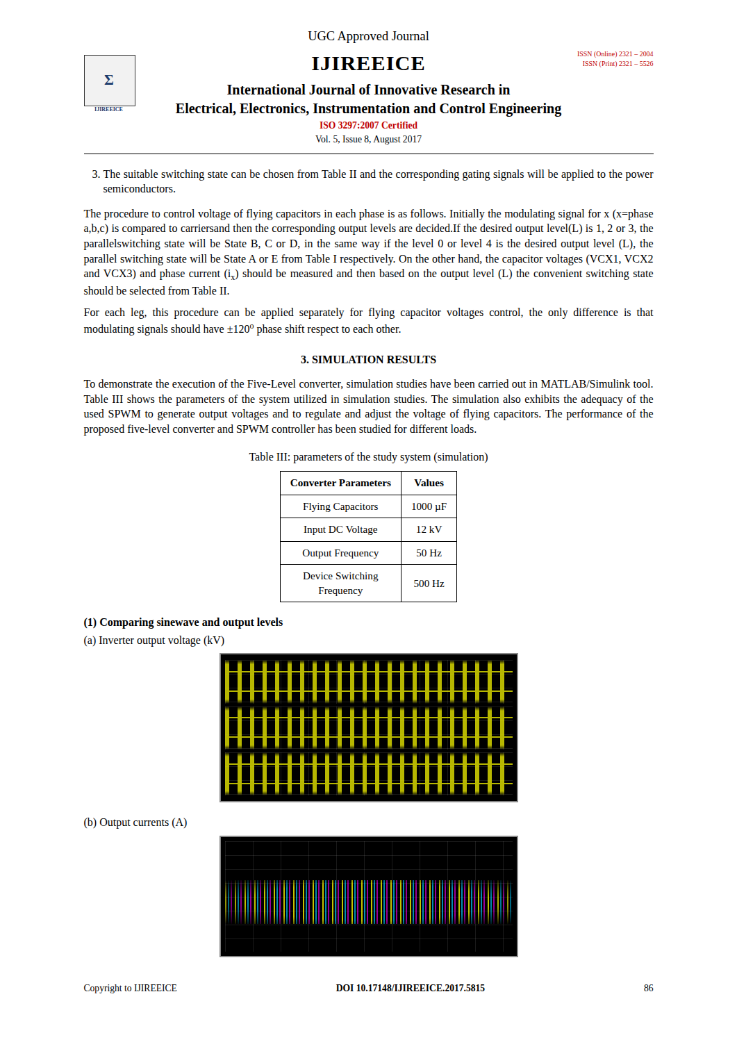UGC Approved Journal
Σ
IJIREEICE
ISSN (Online) 2321 – 2004
ISSN (Print) 2321 – 5526
IJIREEICE
International Journal of Innovative Research in
Electrical, Electronics, Instrumentation and Control Engineering
ISO 3297:2007 Certified
Vol. 5, Issue 8, August 2017
The suitable switching state can be chosen from Table II and the corresponding gating signals will be applied to the power semiconductors.
The procedure to control voltage of flying capacitors in each phase is as follows. Initially the modulating signal for x (x=phase a,b,c) is compared to carriersand then the corresponding output levels are decided.If the desired output level(L) is 1, 2 or 3, the parallelswitching state will be State B, C or D, in the same way if the level 0 or level 4 is the desired output level (L), the parallel switching state will be State A or E from Table I respectively. On the other hand, the capacitor voltages (VCX1, VCX2 and VCX3) and phase current (ix) should be measured and then based on the output level (L) the convenient switching state should be selected from Table II.
For each leg, this procedure can be applied separately for flying capacitor voltages control, the only difference is that modulating signals should have ±120o phase shift respect to each other.
3. SIMULATION RESULTS
To demonstrate the execution of the Five-Level converter, simulation studies have been carried out in MATLAB/Simulink tool. Table III shows the parameters of the system utilized in simulation studies. The simulation also exhibits the adequacy of the used SPWM to generate output voltages and to regulate and adjust the voltage of flying capacitors. The performance of the proposed five-level converter and SPWM controller has been studied for different loads.
Table III: parameters of the study system (simulation)
| Converter Parameters | Values |
| --- | --- |
| Flying Capacitors | 1000 µF |
| Input DC Voltage | 12 kV |
| Output Frequency | 50 Hz |
| Device Switching Frequency | 500 Hz |
(1) Comparing sinewave and output levels
(a) Inverter output voltage (kV)
(b) Output currents (A)
Copyright to IJIREEICE DOI 10.17148/IJIREEICE.2017.5815 86